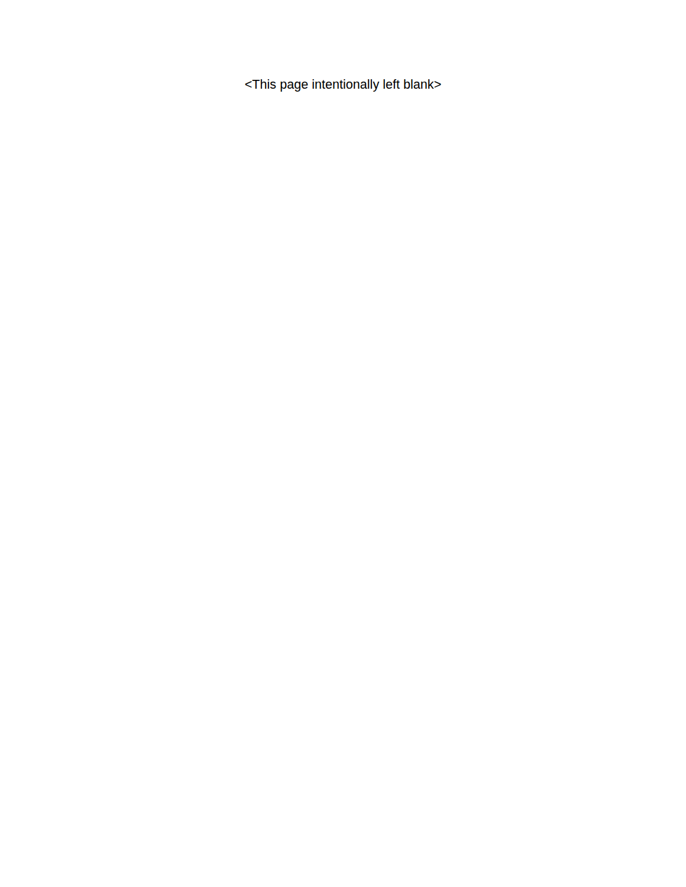<This page intentionally left blank>